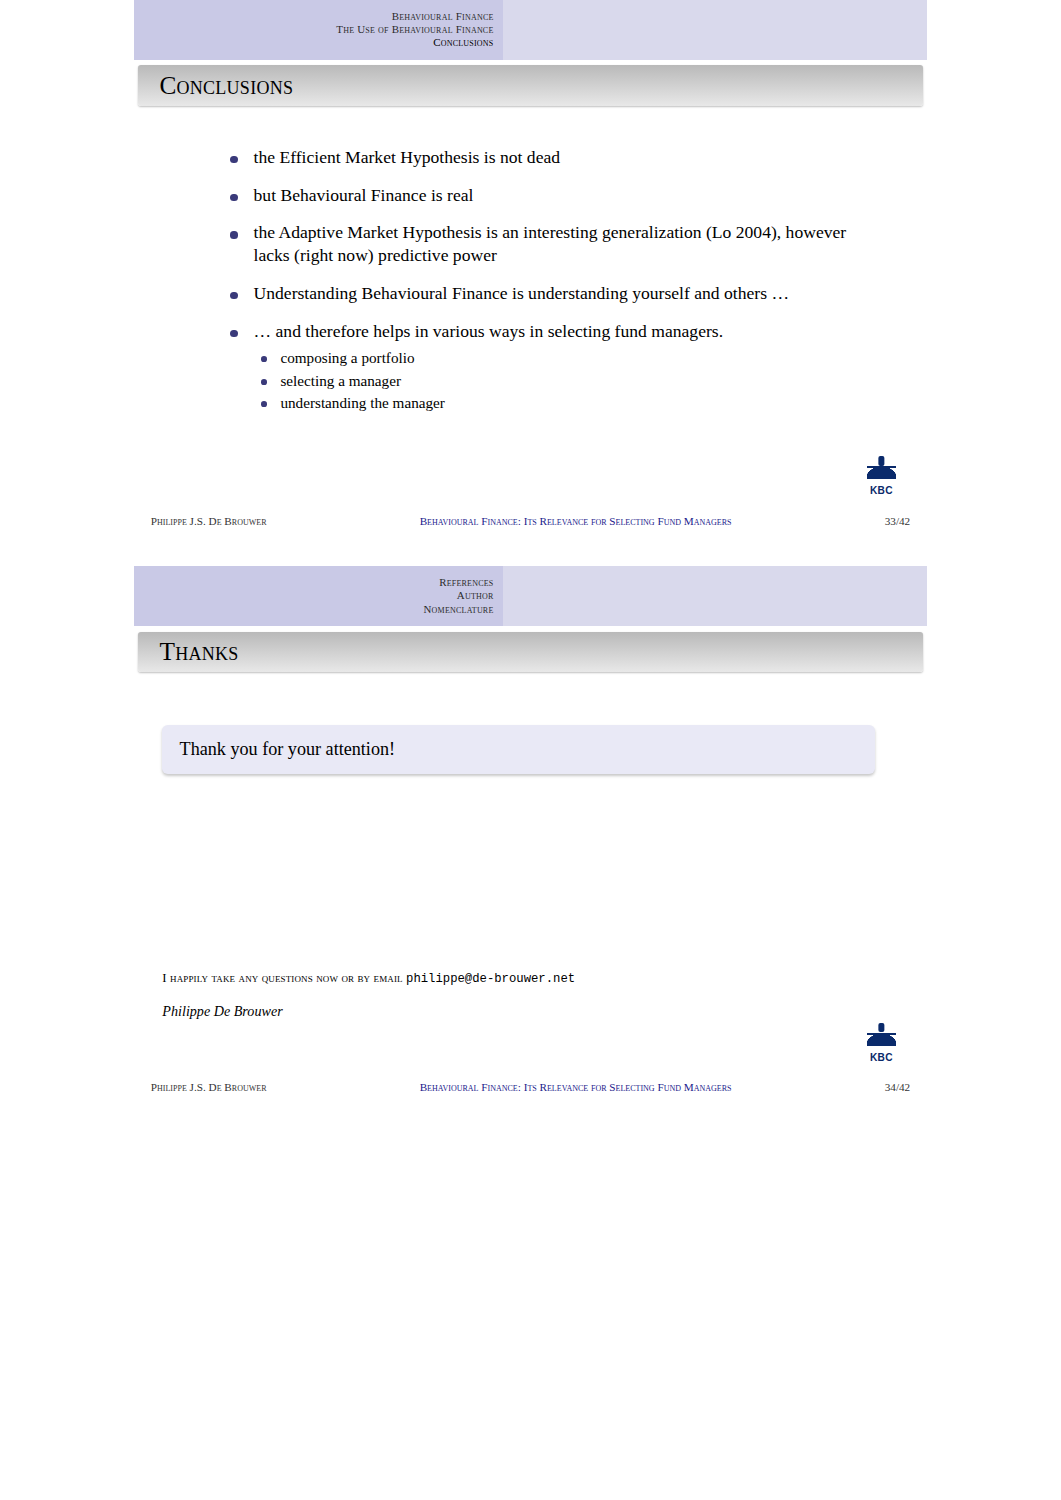Behavioural Finance
The Use of Behavioural Finance
Conclusions
Conclusions
the Efficient Market Hypothesis is not dead
but Behavioural Finance is real
the Adaptive Market Hypothesis is an interesting generalization (Lo 2004), however lacks (right now) predictive power
Understanding Behavioural Finance is understanding yourself and others …
… and therefore helps in various ways in selecting fund managers.
composing a portfolio
selecting a manager
understanding the manager
KBC
Philippe J.S. De Brouwer
Behavioural Finance: Its Relevance for Selecting Fund Managers
33/42
References
Author
Nomenclature
Thanks
Thank you for your attention!
I happily take any questions now or by email philippe@de-brouwer.net
Philippe De Brouwer
KBC
Philippe J.S. De Brouwer
Behavioural Finance: Its Relevance for Selecting Fund Managers
34/42